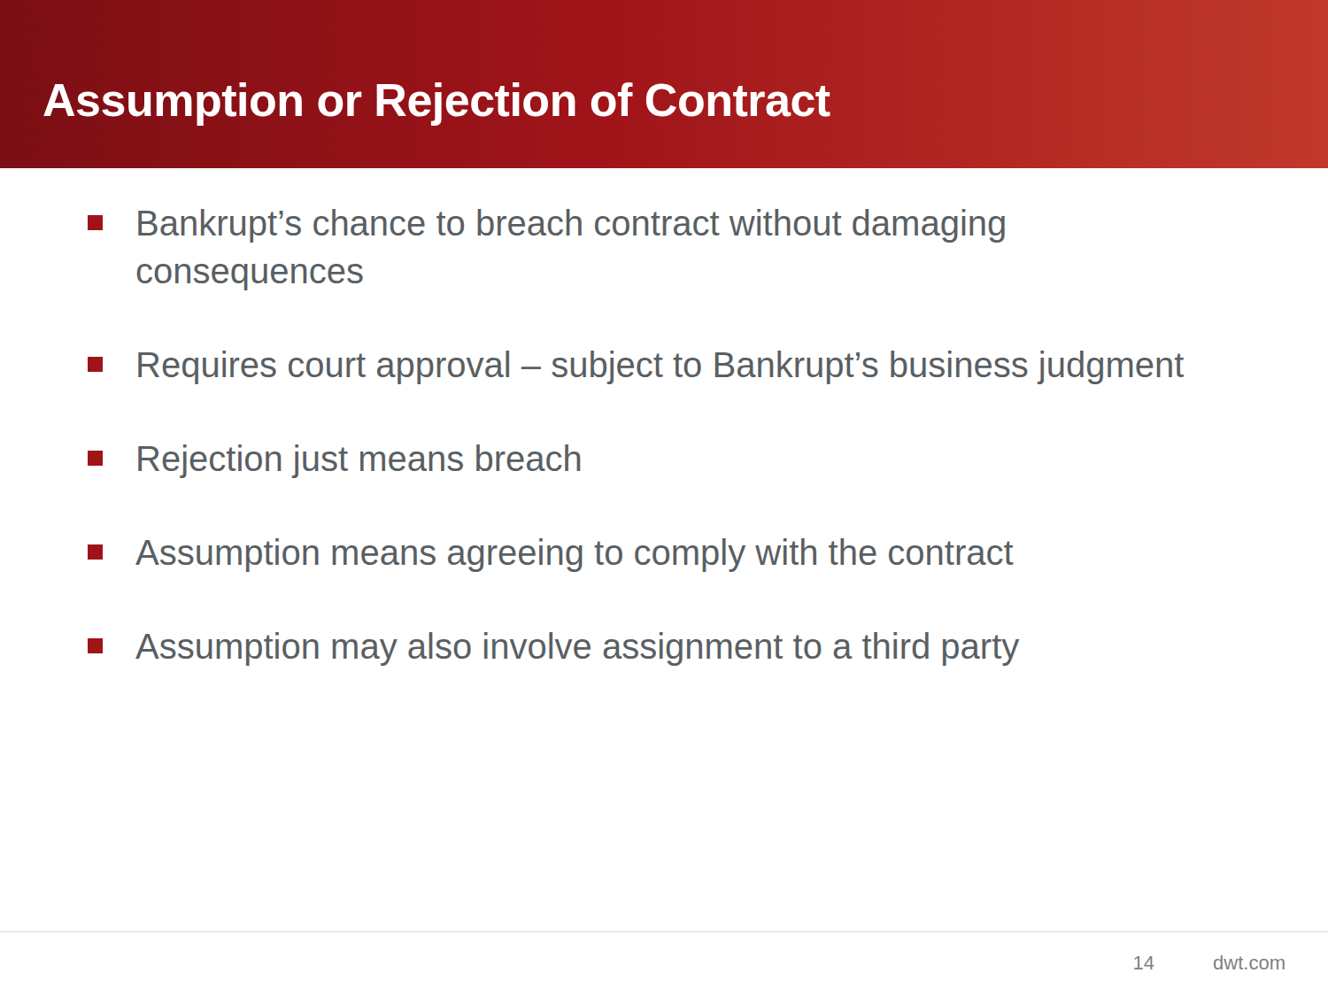Assumption or Rejection of Contract
Bankrupt’s chance to breach contract without damaging consequences
Requires court approval – subject to Bankrupt’s business judgment
Rejection just means breach
Assumption means agreeing to comply with the contract
Assumption may also involve assignment to a third party
14 dwt.com